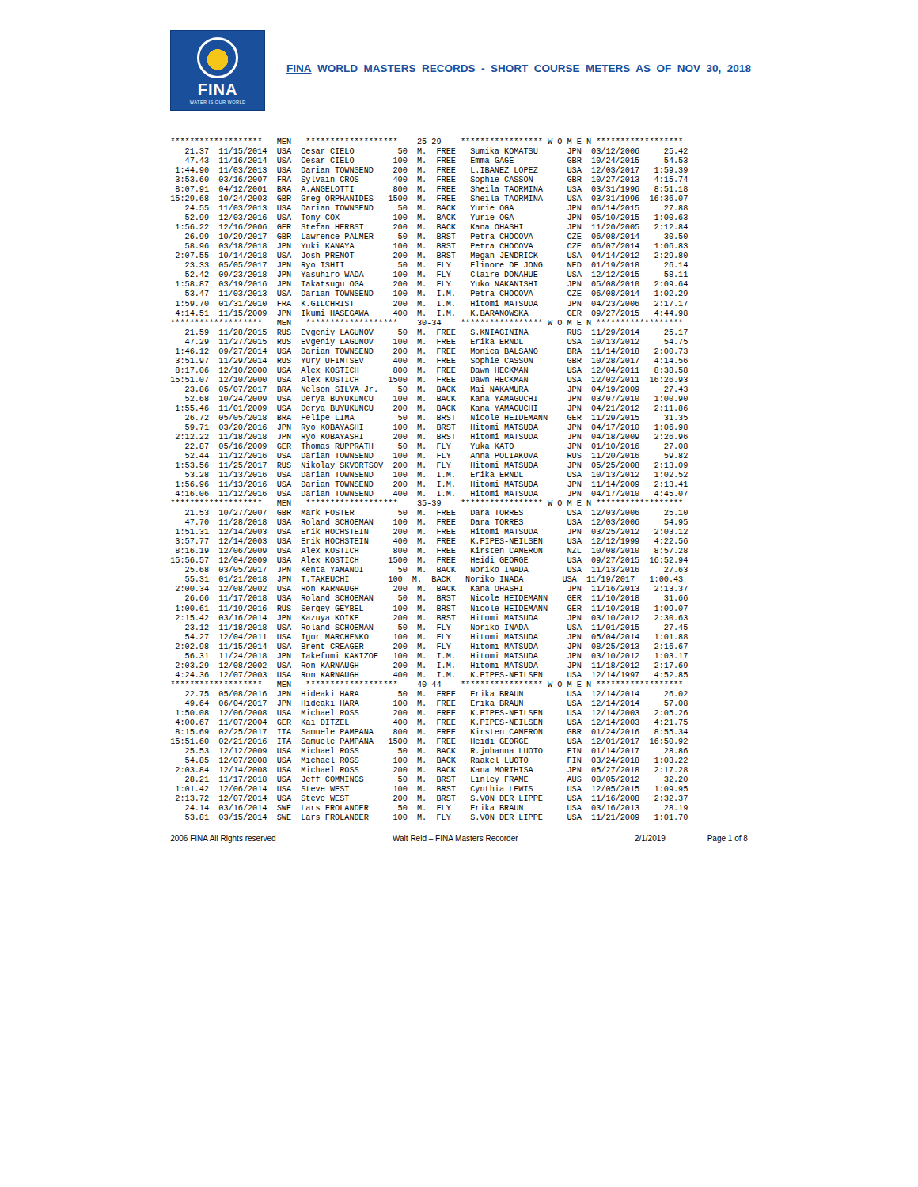FINA
WATER IS OUR WORLD
FINA WORLD MASTERS RECORDS - SHORT COURSE METERS AS OF NOV 30, 2018
*******************   MEN   *******************    25-29    ***************** W O M E N ******************
   21.37  11/15/2014  USA  Cesar CIELO         50  M.  FREE   Sumika KOMATSU      JPN  03/12/2006     25.42
   47.43  11/16/2014  USA  Cesar CIELO        100  M.  FREE   Emma GAGE           GBR  10/24/2015     54.53
 1:44.90  11/03/2013  USA  Darian TOWNSEND    200  M.  FREE   L.IBANEZ LOPEZ      USA  12/03/2017   1:59.39
 3:53.60  03/16/2007  FRA  Sylvain CROS       400  M.  FREE   Sophie CASSON       GBR  10/27/2013   4:15.74
 8:07.91  04/12/2001  BRA  A.ANGELOTTI        800  M.  FREE   Sheila TAORMINA     USA  03/31/1996   8:51.18
15:29.68  10/24/2003  GBR  Greg ORPHANIDES   1500  M.  FREE   Sheila TAORMINA     USA  03/31/1996  16:36.07
   24.55  11/03/2013  USA  Darian TOWNSEND     50  M.  BACK   Yurie OGA           JPN  06/14/2015     27.88
   52.99  12/03/2016  USA  Tony COX           100  M.  BACK   Yurie OGA           JPN  05/10/2015   1:00.63
 1:56.22  12/16/2006  GER  Stefan HERBST      200  M.  BACK   Kana OHASHI         JPN  11/20/2005   2:12.84
   26.99  10/29/2017  GBR  Lawrence PALMER     50  M.  BRST   Petra CHOCOVA       CZE  06/08/2014     30.50
   58.96  03/18/2018  JPN  Yuki KANAYA        100  M.  BRST   Petra CHOCOVA       CZE  06/07/2014   1:06.83
 2:07.55  10/14/2018  USA  Josh PRENOT        200  M.  BRST   Megan JENDRICK      USA  04/14/2012   2:29.80
   23.33  05/05/2017  JPN  Ryo ISHII           50  M.  FLY    Elinore DE JONG     NED  01/19/2018     26.14
   52.42  09/23/2018  JPN  Yasuhiro WADA      100  M.  FLY    Claire DONAHUE      USA  12/12/2015     58.11
 1:58.87  03/19/2016  JPN  Takatsugu OGA      200  M.  FLY    Yuko NAKANISHI      JPN  05/08/2010   2:09.64
   53.47  11/03/2013  USA  Darian TOWNSEND    100  M.  I.M.   Petra CHOCOVA       CZE  06/08/2014   1:02.29
 1:59.70  01/31/2010  FRA  K.GILCHRIST        200  M.  I.M.   Hitomi MATSUDA      JPN  04/23/2006   2:17.17
 4:14.51  11/15/2009  JPN  Ikumi HASEGAWA     400  M.  I.M.   K.BARANOWSKA        GER  09/27/2015   4:44.98
*******************   MEN   *******************    30-34    ***************** W O M E N ******************
   21.59  11/28/2015  RUS  Evgeniy LAGUNOV     50  M.  FREE   S.KNIAGININA        RUS  11/29/2014     25.17
   47.29  11/27/2015  RUS  Evgeniy LAGUNOV    100  M.  FREE   Erika ERNDL         USA  10/13/2012     54.75
 1:46.12  09/27/2014  USA  Darian TOWNSEND    200  M.  FREE   Monica BALSANO      BRA  11/14/2018   2:00.73
 3:51.97  11/29/2014  RUS  Yury UFIMTSEV      400  M.  FREE   Sophie CASSON       GBR  10/28/2017   4:14.56
 8:17.06  12/10/2000  USA  Alex KOSTICH       800  M.  FREE   Dawn HECKMAN        USA  12/04/2011   8:38.58
15:51.07  12/10/2000  USA  Alex KOSTICH      1500  M.  FREE   Dawn HECKMAN        USA  12/02/2011  16:26.93
   23.86  05/07/2017  BRA  Nelson SILVA Jr.    50  M.  BACK   Mai NAKAMURA        JPN  04/19/2009     27.43
   52.68  10/24/2009  USA  Derya BUYUKUNCU    100  M.  BACK   Kana YAMAGUCHI      JPN  03/07/2010   1:00.90
 1:55.46  11/01/2009  USA  Derya BUYUKUNCU    200  M.  BACK   Kana YAMAGUCHI      JPN  04/21/2012   2:11.86
   26.72  05/05/2018  BRA  Felipe LIMA         50  M.  BRST   Nicole HEIDEMANN    GER  11/29/2015     31.35
   59.71  03/20/2016  JPN  Ryo KOBAYASHI      100  M.  BRST   Hitomi MATSUDA      JPN  04/17/2010   1:06.98
 2:12.22  11/18/2018  JPN  Ryo KOBAYASHI      200  M.  BRST   Hitomi MATSUDA      JPN  04/18/2009   2:26.96
   22.87  05/16/2009  GER  Thomas RUPPRATH     50  M.  FLY    Yuka KATO           JPN  01/10/2016     27.08
   52.44  11/12/2016  USA  Darian TOWNSEND    100  M.  FLY    Anna POLIAKOVA      RUS  11/20/2016     59.82
 1:53.56  11/25/2017  RUS  Nikolay SKVORTSOV  200  M.  FLY    Hitomi MATSUDA      JPN  05/25/2008   2:13.09
   53.28  11/13/2016  USA  Darian TOWNSEND    100  M.  I.M.   Erika ERNDL         USA  10/13/2012   1:02.52
 1:56.96  11/13/2016  USA  Darian TOWNSEND    200  M.  I.M.   Hitomi MATSUDA      JPN  11/14/2009   2:13.41
 4:16.06  11/12/2016  USA  Darian TOWNSEND    400  M.  I.M.   Hitomi MATSUDA      JPN  04/17/2010   4:45.07
*******************   MEN   *******************    35-39    ***************** W O M E N ******************
   21.53  10/27/2007  GBR  Mark FOSTER         50  M.  FREE   Dara TORRES         USA  12/03/2006     25.10
   47.70  11/28/2018  USA  Roland SCHOEMAN    100  M.  FREE   Dara TORRES         USA  12/03/2006     54.95
 1:51.31  12/14/2003  USA  Erik HOCHSTEIN     200  M.  FREE   Hitomi MATSUDA      JPN  03/25/2012   2:03.12
 3:57.77  12/14/2003  USA  Erik HOCHSTEIN     400  M.  FREE   K.PIPES-NEILSEN     USA  12/12/1999   4:22.56
 8:16.19  12/06/2009  USA  Alex KOSTICH       800  M.  FREE   Kirsten CAMERON     NZL  10/08/2010   8:57.28
15:56.57  12/04/2009  USA  Alex KOSTICH      1500  M.  FREE   Heidi GEORGE        USA  09/27/2015  16:52.94
   25.68  03/05/2017  JPN  Kenta YAMANOI       50  M.  BACK   Noriko INADA        USA  11/13/2016     27.63
   55.31  01/21/2018  JPN  T.TAKEUCHI        100  M.  BACK   Noriko INADA        USA  11/19/2017   1:00.43
 2:00.34  12/08/2002  USA  Ron KARNAUGH       200  M.  BACK   Kana OHASHI         JPN  11/16/2013   2:13.37
   26.66  11/17/2018  USA  Roland SCHOEMAN     50  M.  BRST   Nicole HEIDEMANN    GER  11/10/2018     31.66
 1:00.61  11/19/2016  RUS  Sergey GEYBEL      100  M.  BRST   Nicole HEIDEMANN    GER  11/10/2018   1:09.07
 2:15.42  03/16/2014  JPN  Kazuya KOIKE       200  M.  BRST   Hitomi MATSUDA      JPN  03/10/2012   2:30.63
   23.12  11/18/2018  USA  Roland SCHOEMAN     50  M.  FLY    Noriko INADA        USA  11/01/2015     27.45
   54.27  12/04/2011  USA  Igor MARCHENKO     100  M.  FLY    Hitomi MATSUDA      JPN  05/04/2014   1:01.88
 2:02.98  11/15/2014  USA  Brent CREAGER      200  M.  FLY    Hitomi MATSUDA      JPN  08/25/2013   2:16.67
   56.31  11/24/2018  JPN  Takefumi KAKIZOE   100  M.  I.M.   Hitomi MATSUDA      JPN  03/10/2012   1:03.17
 2:03.29  12/08/2002  USA  Ron KARNAUGH       200  M.  I.M.   Hitomi MATSUDA      JPN  11/18/2012   2:17.69
 4:24.36  12/07/2003  USA  Ron KARNAUGH       400  M.  I.M.   K.PIPES-NEILSEN     USA  12/14/1997   4:52.85
*******************   MEN   *******************    40-44    ***************** W O M E N ******************
   22.75  05/08/2016  JPN  Hideaki HARA        50  M.  FREE   Erika BRAUN         USA  12/14/2014     26.02
   49.64  06/04/2017  JPN  Hideaki HARA       100  M.  FREE   Erika BRAUN         USA  12/14/2014     57.08
 1:50.08  12/06/2008  USA  Michael ROSS       200  M.  FREE   K.PIPES-NEILSEN     USA  12/14/2003   2:05.26
 4:00.67  11/07/2004  GER  Kai DITZEL         400  M.  FREE   K.PIPES-NEILSEN     USA  12/14/2003   4:21.75
 8:15.69  02/25/2017  ITA  Samuele PAMPANA    800  M.  FREE   Kirsten CAMERON     GBR  01/24/2016   8:55.34
15:51.60  02/21/2016  ITA  Samuele PAMPANA   1500  M.  FREE   Heidi GEORGE        USA  12/01/2017  16:50.92
   25.53  12/12/2009  USA  Michael ROSS        50  M.  BACK   R.johanna LUOTO     FIN  01/14/2017     28.86
   54.85  12/07/2008  USA  Michael ROSS       100  M.  BACK   Raakel LUOTO        FIN  03/24/2018   1:03.22
 2:03.84  12/14/2008  USA  Michael ROSS       200  M.  BACK   Kana MORIHISA       JPN  05/27/2018   2:17.28
   28.21  11/17/2018  USA  Jeff COMMINGS       50  M.  BRST   Linley FRAME        AUS  08/05/2012     32.20
 1:01.42  12/06/2014  USA  Steve WEST         100  M.  BRST   Cynthia LEWIS       USA  12/05/2015   1:09.95
 2:13.72  12/07/2014  USA  Steve WEST         200  M.  BRST   S.VON DER LIPPE     USA  11/16/2008   2:32.37
   24.14  03/16/2014  SWE  Lars FROLANDER      50  M.  FLY    Erika BRAUN         USA  03/16/2013     28.19
   53.81  03/15/2014  SWE  Lars FROLANDER     100  M.  FLY    S.VON DER LIPPE     USA  11/21/2009   1:01.70
2006 FINA All Rights reserved
Walt Reid – FINA Masters Recorder
2/1/2019
Page 1 of 8